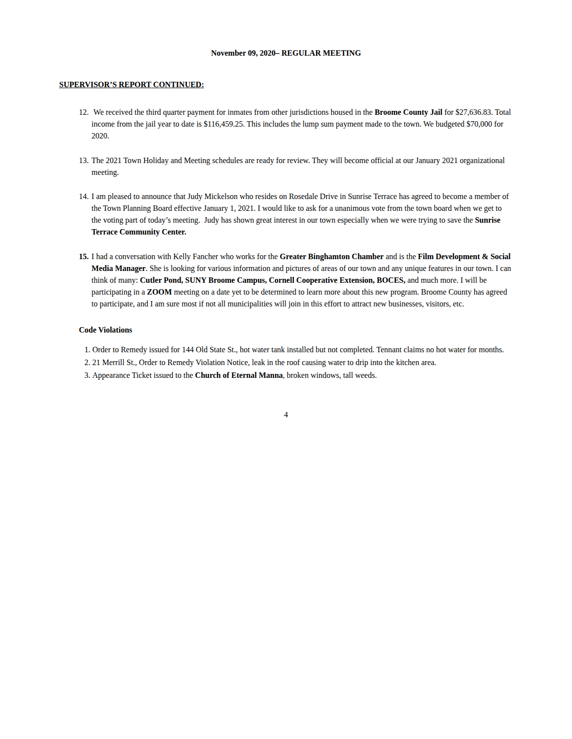November 09, 2020– REGULAR MEETING
SUPERVISOR’S REPORT CONTINUED:
12. We received the third quarter payment for inmates from other jurisdictions housed in the Broome County Jail for $27,636.83. Total income from the jail year to date is $116,459.25. This includes the lump sum payment made to the town. We budgeted $70,000 for 2020.
13. The 2021 Town Holiday and Meeting schedules are ready for review. They will become official at our January 2021 organizational meeting.
14. I am pleased to announce that Judy Mickelson who resides on Rosedale Drive in Sunrise Terrace has agreed to become a member of the Town Planning Board effective January 1, 2021. I would like to ask for a unanimous vote from the town board when we get to the voting part of today’s meeting. Judy has shown great interest in our town especially when we were trying to save the Sunrise Terrace Community Center.
15. I had a conversation with Kelly Fancher who works for the Greater Binghamton Chamber and is the Film Development & Social Media Manager. She is looking for various information and pictures of areas of our town and any unique features in our town. I can think of many: Cutler Pond, SUNY Broome Campus, Cornell Cooperative Extension, BOCES, and much more. I will be participating in a ZOOM meeting on a date yet to be determined to learn more about this new program. Broome County has agreed to participate, and I am sure most if not all municipalities will join in this effort to attract new businesses, visitors, etc.
Code Violations
Order to Remedy issued for 144 Old State St., hot water tank installed but not completed. Tennant claims no hot water for months.
21 Merrill St., Order to Remedy Violation Notice, leak in the roof causing water to drip into the kitchen area.
Appearance Ticket issued to the Church of Eternal Manna, broken windows, tall weeds.
4